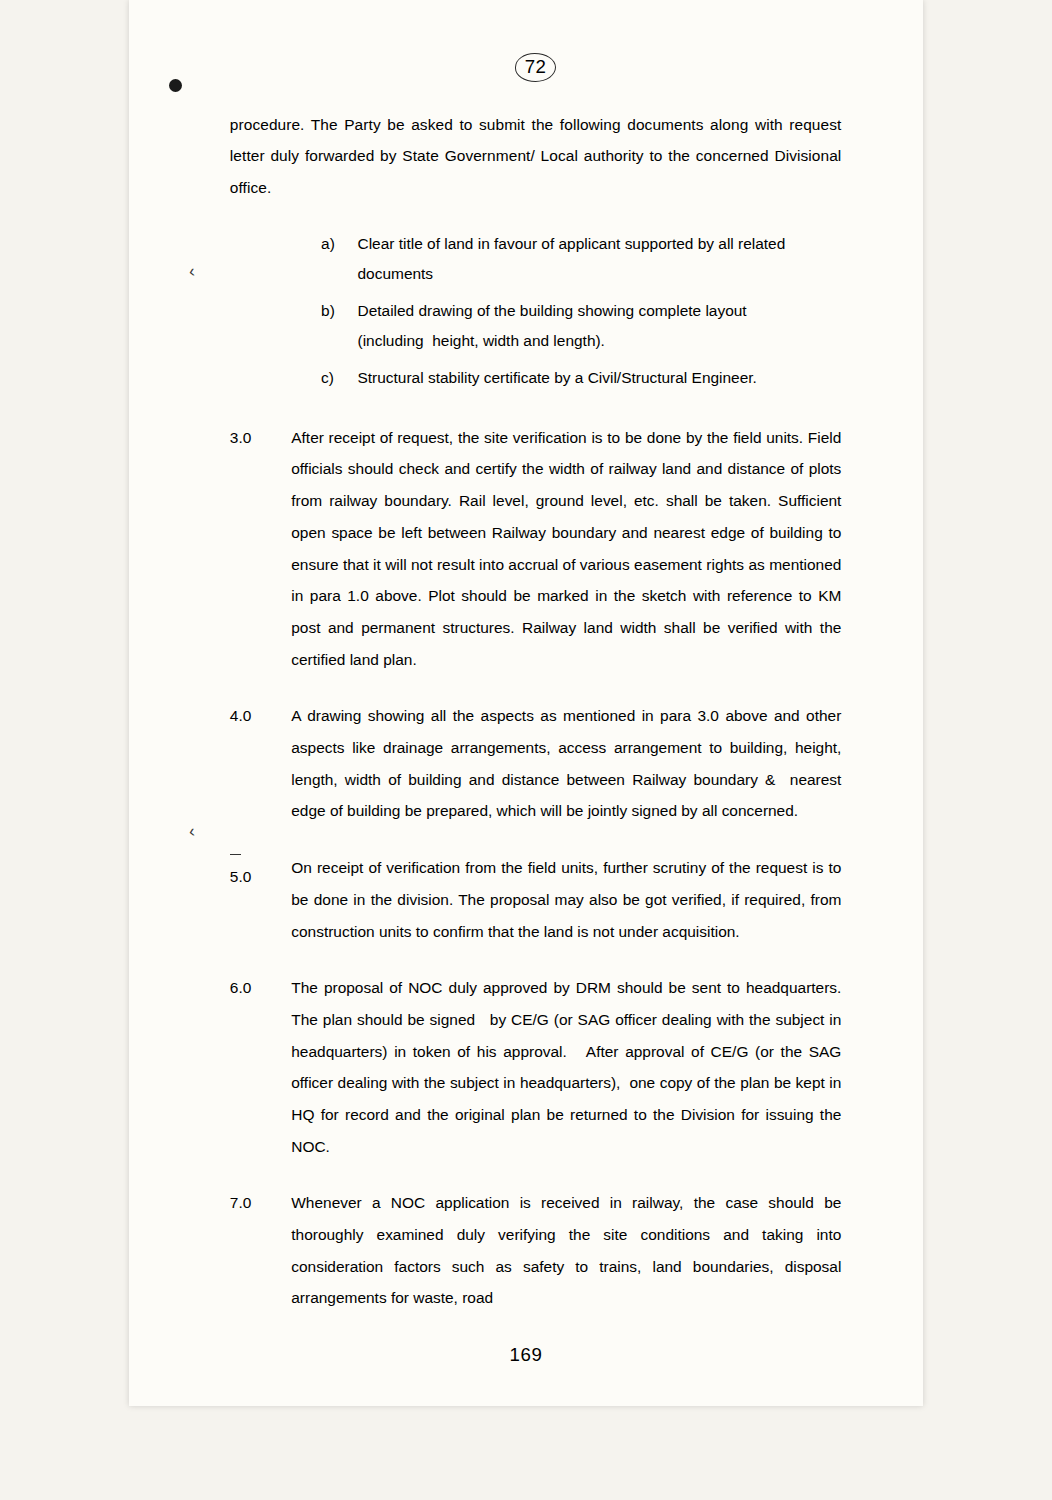‹
‹
72
procedure. The Party be asked to submit the following documents along with request letter duly forwarded by State Government/ Local authority to the concerned Divisional office.
a) Clear title of land in favour of applicant supported by all related documents
b) Detailed drawing of the building showing complete layout (including height, width and length).
c) Structural stability certificate by a Civil/Structural Engineer.
3.0
After receipt of request, the site verification is to be done by the field units. Field officials should check and certify the width of railway land and distance of plots from railway boundary. Rail level, ground level, etc. shall be taken. Sufficient open space be left between Railway boundary and nearest edge of building to ensure that it will not result into accrual of various easement rights as mentioned in para 1.0 above. Plot should be marked in the sketch with reference to KM post and permanent structures. Railway land width shall be verified with the certified land plan.
4.0
A drawing showing all the aspects as mentioned in para 3.0 above and other aspects like drainage arrangements, access arrangement to building, height, length, width of building and distance between Railway boundary & nearest edge of building be prepared, which will be jointly signed by all concerned.
5.0
On receipt of verification from the field units, further scrutiny of the request is to be done in the division. The proposal may also be got verified, if required, from construction units to confirm that the land is not under acquisition.
6.0
The proposal of NOC duly approved by DRM should be sent to headquarters. The plan should be signed by CE/G (or SAG officer dealing with the subject in headquarters) in token of his approval. After approval of CE/G (or the SAG officer dealing with the subject in headquarters), one copy of the plan be kept in HQ for record and the original plan be returned to the Division for issuing the NOC.
7.0
Whenever a NOC application is received in railway, the case should be thoroughly examined duly verifying the site conditions and taking into consideration factors such as safety to trains, land boundaries, disposal arrangements for waste, road
169